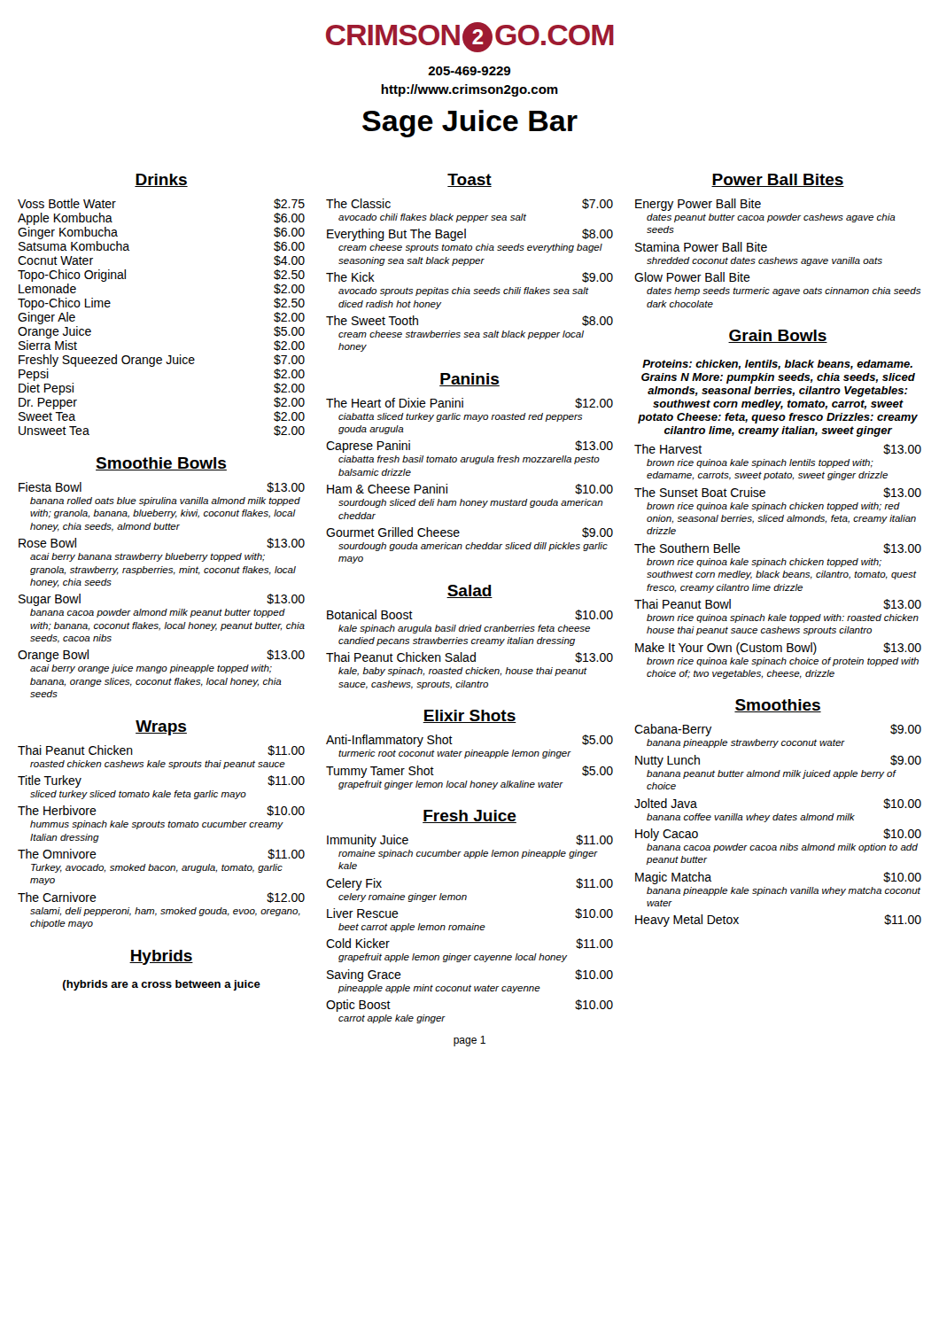CRIMSON2 GO.COM
205-469-9229
http://www.crimson2go.com
Sage Juice Bar
Drinks
Voss Bottle Water$2.75
Apple Kombucha$6.00
Ginger Kombucha$6.00
Satsuma Kombucha$6.00
Cocnut Water$4.00
Topo-Chico Original$2.50
Lemonade$2.00
Topo-Chico Lime$2.50
Ginger Ale$2.00
Orange Juice$5.00
Sierra Mist$2.00
Freshly Squeezed Orange Juice$7.00
Pepsi$2.00
Diet Pepsi$2.00
Dr. Pepper$2.00
Sweet Tea$2.00
Unsweet Tea$2.00
Smoothie Bowls
Fiesta Bowl$13.00
banana rolled oats blue spirulina vanilla almond milk topped with; granola, banana, blueberry, kiwi, coconut flakes, local honey, chia seeds, almond butter
Rose Bowl$13.00
acai berry banana strawberry blueberry topped with; granola, strawberry, raspberries, mint, coconut flakes, local honey, chia seeds
Sugar Bowl$13.00
banana cacoa powder almond milk peanut butter topped with; banana, coconut flakes, local honey, peanut butter, chia seeds, cacoa nibs
Orange Bowl$13.00
acai berry orange juice mango pineapple topped with; banana, orange slices, coconut flakes, local honey, chia seeds
Wraps
Thai Peanut Chicken$11.00
roasted chicken cashews kale sprouts thai peanut sauce
Title Turkey$11.00
sliced turkey sliced tomato kale feta garlic mayo
The Herbivore$10.00
hummus spinach kale sprouts tomato cucumber creamy Italian dressing
The Omnivore$11.00
Turkey, avocado, smoked bacon, arugula, tomato, garlic mayo
The Carnivore$12.00
salami, deli pepperoni, ham, smoked gouda, evoo, oregano, chipotle mayo
Hybrids
(hybrids are a cross between a juice
Toast
The Classic$7.00
avocado chili flakes black pepper sea salt
Everything But The Bagel$8.00
cream cheese sprouts tomato chia seeds everything bagel seasoning sea salt black pepper
The Kick$9.00
avocado sprouts pepitas chia seeds chili flakes sea salt diced radish hot honey
The Sweet Tooth$8.00
cream cheese strawberries sea salt black pepper local honey
Paninis
The Heart of Dixie Panini$12.00
ciabatta sliced turkey garlic mayo roasted red peppers gouda arugula
Caprese Panini$13.00
ciabatta fresh basil tomato arugula fresh mozzarella pesto balsamic drizzle
Ham & Cheese Panini$10.00
sourdough sliced deli ham honey mustard gouda american cheddar
Gourmet Grilled Cheese$9.00
sourdough gouda american cheddar sliced dill pickles garlic mayo
Salad
Botanical Boost$10.00
kale spinach arugula basil dried cranberries feta cheese candied pecans strawberries creamy italian dressing
Thai Peanut Chicken Salad$13.00
kale, baby spinach, roasted chicken, house thai peanut sauce, cashews, sprouts, cilantro
Elixir Shots
Anti-Inflammatory Shot$5.00
turmeric root coconut water pineapple lemon ginger
Tummy Tamer Shot$5.00
grapefruit ginger lemon local honey alkaline water
Fresh Juice
Immunity Juice$11.00
romaine spinach cucumber apple lemon pineapple ginger kale
Celery Fix$11.00
celery romaine ginger lemon
Liver Rescue$10.00
beet carrot apple lemon romaine
Cold Kicker$11.00
grapefruit apple lemon ginger cayenne local honey
Saving Grace$10.00
pineapple apple mint coconut water cayenne
Optic Boost$10.00
carrot apple kale ginger
page 1
Power Ball Bites
Energy Power Ball Bite
dates peanut butter cacoa powder cashews agave chia seeds
Stamina Power Ball Bite
shredded coconut dates cashews agave vanilla oats
Glow Power Ball Bite
dates hemp seeds turmeric agave oats cinnamon chia seeds dark chocolate
Grain Bowls
Proteins: chicken, lentils, black beans, edamame. Grains N More: pumpkin seeds, chia seeds, sliced almonds, seasonal berries, cilantro Vegetables: southwest corn medley, tomato, carrot, sweet potato Cheese: feta, queso fresco Drizzles: creamy cilantro lime, creamy italian, sweet ginger
The Harvest$13.00
brown rice quinoa kale spinach lentils topped with; edamame, carrots, sweet potato, sweet ginger drizzle
The Sunset Boat Cruise$13.00
brown rice quinoa kale spinach chicken topped with; red onion, seasonal berries, sliced almonds, feta, creamy italian drizzle
The Southern Belle$13.00
brown rice quinoa kale spinach chicken topped with; southwest corn medley, black beans, cilantro, tomato, quest fresco, creamy cilantro lime drizzle
Thai Peanut Bowl$13.00
brown rice quinoa spinach kale topped with: roasted chicken house thai peanut sauce cashews sprouts cilantro
Make It Your Own (Custom Bowl)$13.00
brown rice quinoa kale spinach choice of protein topped with choice of; two vegetables, cheese, drizzle
Smoothies
Cabana-Berry$9.00
banana pineapple strawberry coconut water
Nutty Lunch$9.00
banana peanut butter almond milk juiced apple berry of choice
Jolted Java$10.00
banana coffee vanilla whey dates almond milk
Holy Cacao$10.00
banana cacoa powder cacoa nibs almond milk option to add peanut butter
Magic Matcha$10.00
banana pineapple kale spinach vanilla whey matcha coconut water
Heavy Metal Detox$11.00